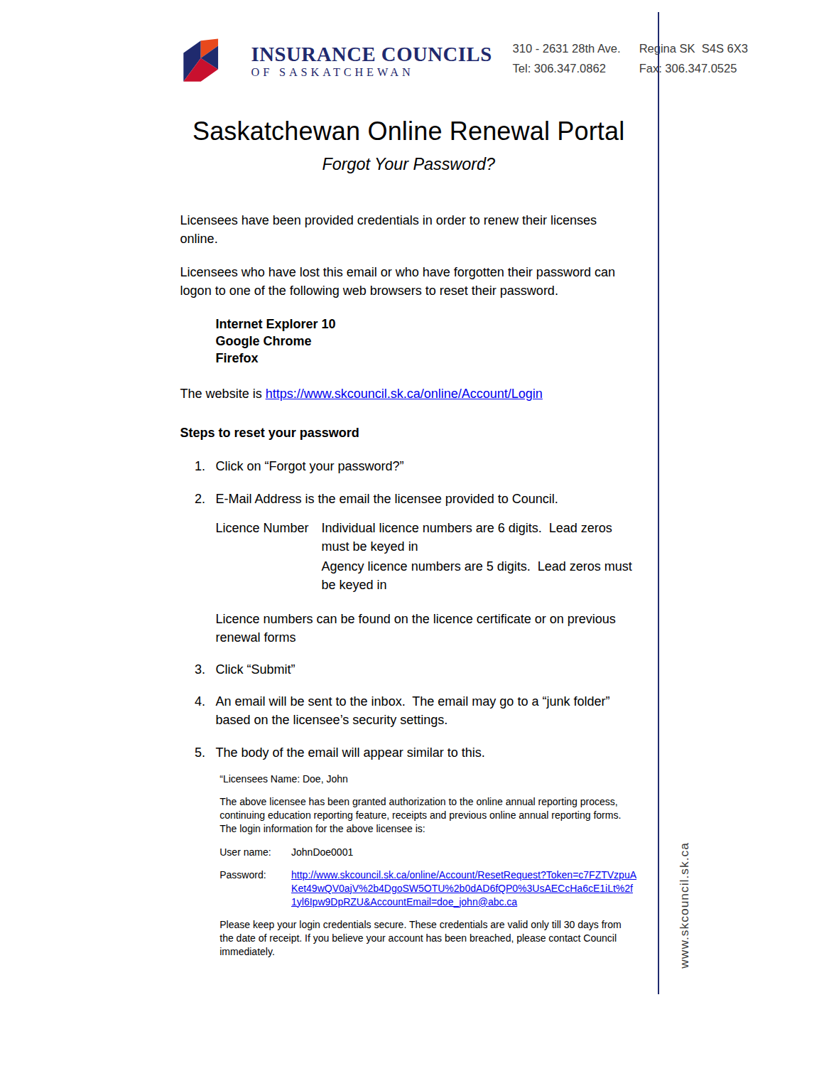INSURANCE COUNCILS
OF SASKATCHEWAN
| 310 - 2631 28th Ave. | Regina SK S4S 6X3 |
| Tel: 306.347.0862 | Fax: 306.347.0525 |
Saskatchewan Online Renewal Portal
Forgot Your Password?
Licensees have been provided credentials in order to renew their licenses online.
Licensees who have lost this email or who have forgotten their password can logon to one of the following web browsers to reset their password.
Internet Explorer 10
Google Chrome
Firefox
The website is https://www.skcouncil.sk.ca/online/Account/Login
Steps to reset your password
Click on “Forgot your password?”
E-Mail Address is the email the licensee provided to Council.
| Licence Number | Individual licence numbers are 6 digits. Lead zeros must be keyed in |
| | Agency licence numbers are 5 digits. Lead zeros must be keyed in |
Licence numbers can be found on the licence certificate or on previous renewal forms
Click “Submit”
An email will be sent to the inbox. The email may go to a “junk folder” based on the licensee’s security settings.
The body of the email will appear similar to this.
“Licensees Name: Doe, John
The above licensee has been granted authorization to the online annual reporting process, continuing education reporting feature, receipts and previous online annual reporting forms. The login information for the above licensee is:
User name:
JohnDoe0001
Password:
http://www.skcouncil.sk.ca/online/Account/ResetRequest?Token=c7FZTVzpuAKet49wQV0ajV%2b4DgoSW5OTU%2b0dAD6fQP0%3UsAECcHa6cE1iLt%2f1yl6Ipw9DpRZU&AccountEmail=doe_john@abc.ca
Please keep your login credentials secure. These credentials are valid only till 30 days from the date of receipt. If you believe your account has been breached, please contact Council immediately.
www.skcouncil.sk.ca